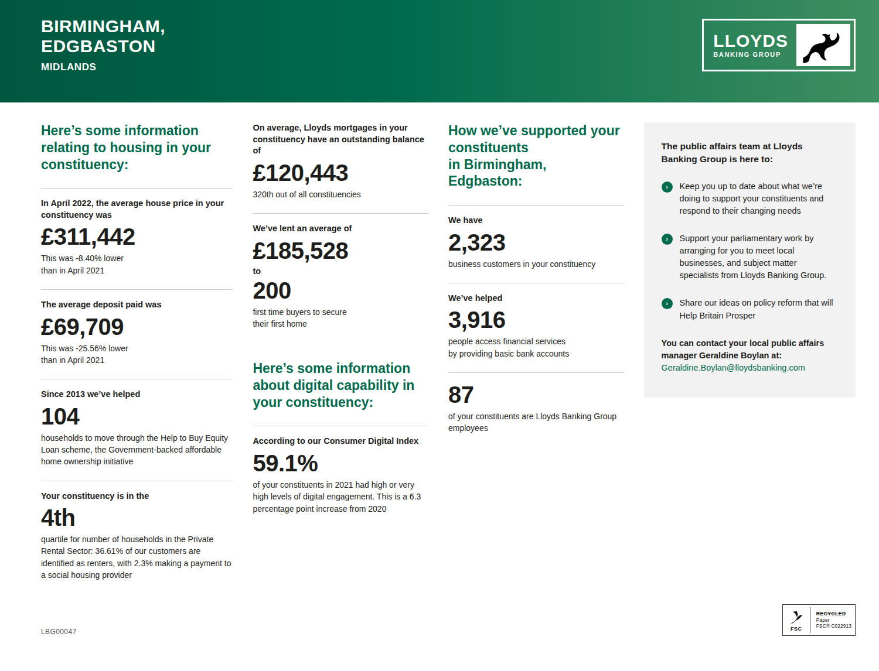Birmingham,
Edgbaston
Midlands
LLOYDS BANKING GROUP
Here’s some information relating to housing in your constituency:
In April 2022, the average house price in your constituency was
£311,442
This was -8.40% lower
than in April 2021
The average deposit paid was
£69,709
This was -25.56% lower
than in April 2021
Since 2013 we’ve helped
104
households to move through the Help to Buy Equity Loan scheme, the Government-backed affordable home ownership initiative
Your constituency is in the
4th
quartile for number of households in the Private Rental Sector: 36.61% of our customers are identified as renters, with 2.3% making a payment to a social housing provider
On average, Lloyds mortgages in your constituency have an outstanding balance of
£120,443
320th out of all constituencies
We’ve lent an average of
£185,528
to
200
first time buyers to secure
their first home
Here’s some information about digital capability in your constituency:
According to our Consumer Digital Index
59.1%
of your constituents in 2021 had high or very high levels of digital engagement. This is a 6.3 percentage point increase from 2020
How we’ve supported your constituents
in Birmingham, Edgbaston:
We have
2,323
business customers in your constituency
We’ve helped
3,916
people access financial services
by providing basic bank accounts
87
of your constituents are Lloyds Banking Group employees
The public affairs team at Lloyds Banking Group is here to:
›Keep you up to date about what we’re doing to support your constituents and respond to their changing needs
›Support your parliamentary work by arranging for you to meet local businesses, and subject matter specialists from Lloyds Banking Group.
›Share our ideas on policy reform that will Help Britain Prosper
You can contact your local public affairs manager Geraldine Boylan at:
Geraldine.Boylan@lloydsbanking.com
LBG00047
FSC
RECYCLED
Paper
FSC® C022913